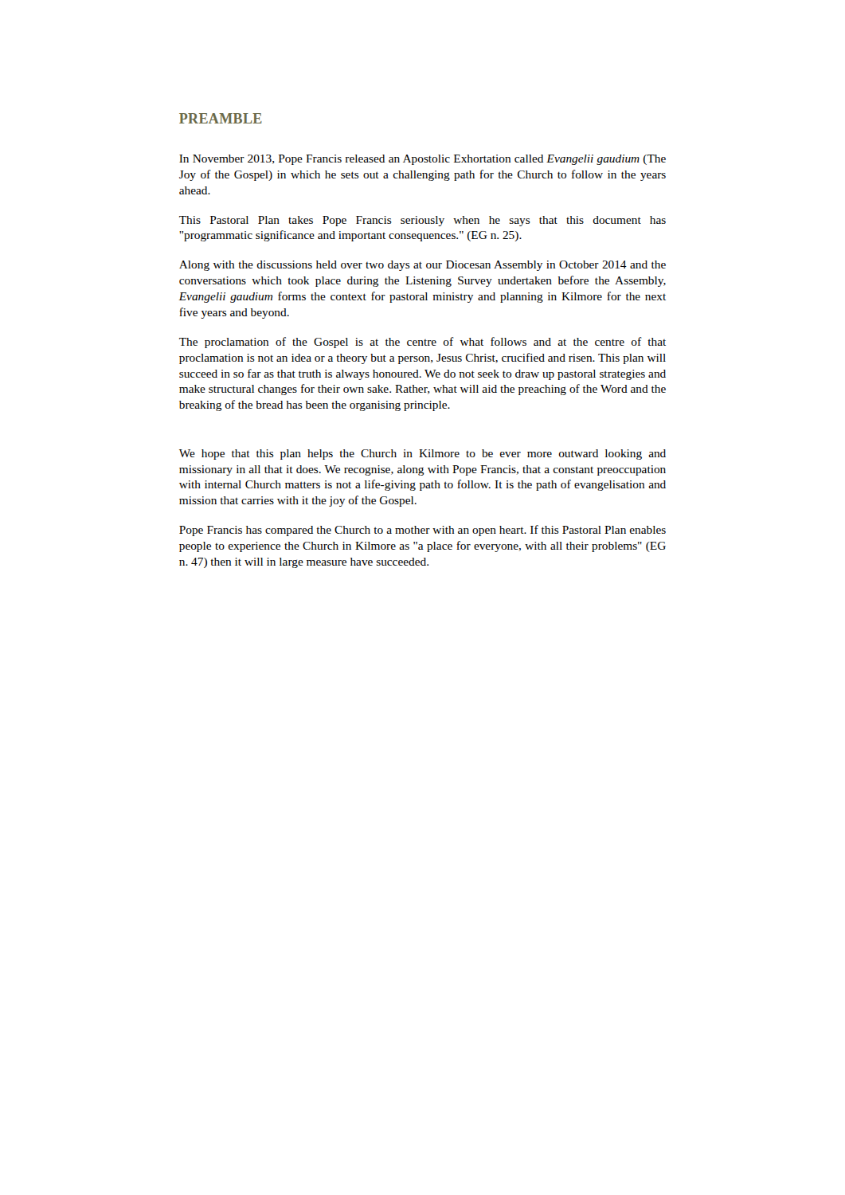PREAMBLE
In November 2013, Pope Francis released an Apostolic Exhortation called Evangelii gaudium (The Joy of the Gospel) in which he sets out a challenging path for the Church to follow in the years ahead.
This Pastoral Plan takes Pope Francis seriously when he says that this document has "programmatic significance and important consequences." (EG n. 25).
Along with the discussions held over two days at our Diocesan Assembly in October 2014 and the conversations which took place during the Listening Survey undertaken before the Assembly, Evangelii gaudium forms the context for pastoral ministry and planning in Kilmore for the next five years and beyond.
The proclamation of the Gospel is at the centre of what follows and at the centre of that proclamation is not an idea or a theory but a person, Jesus Christ, crucified and risen. This plan will succeed in so far as that truth is always honoured. We do not seek to draw up pastoral strategies and make structural changes for their own sake. Rather, what will aid the preaching of the Word and the breaking of the bread has been the organising principle.
We hope that this plan helps the Church in Kilmore to be ever more outward looking and missionary in all that it does. We recognise, along with Pope Francis, that a constant preoccupation with internal Church matters is not a life-giving path to follow. It is the path of evangelisation and mission that carries with it the joy of the Gospel.
Pope Francis has compared the Church to a mother with an open heart. If this Pastoral Plan enables people to experience the Church in Kilmore as "a place for everyone, with all their problems" (EG n. 47) then it will in large measure have succeeded.